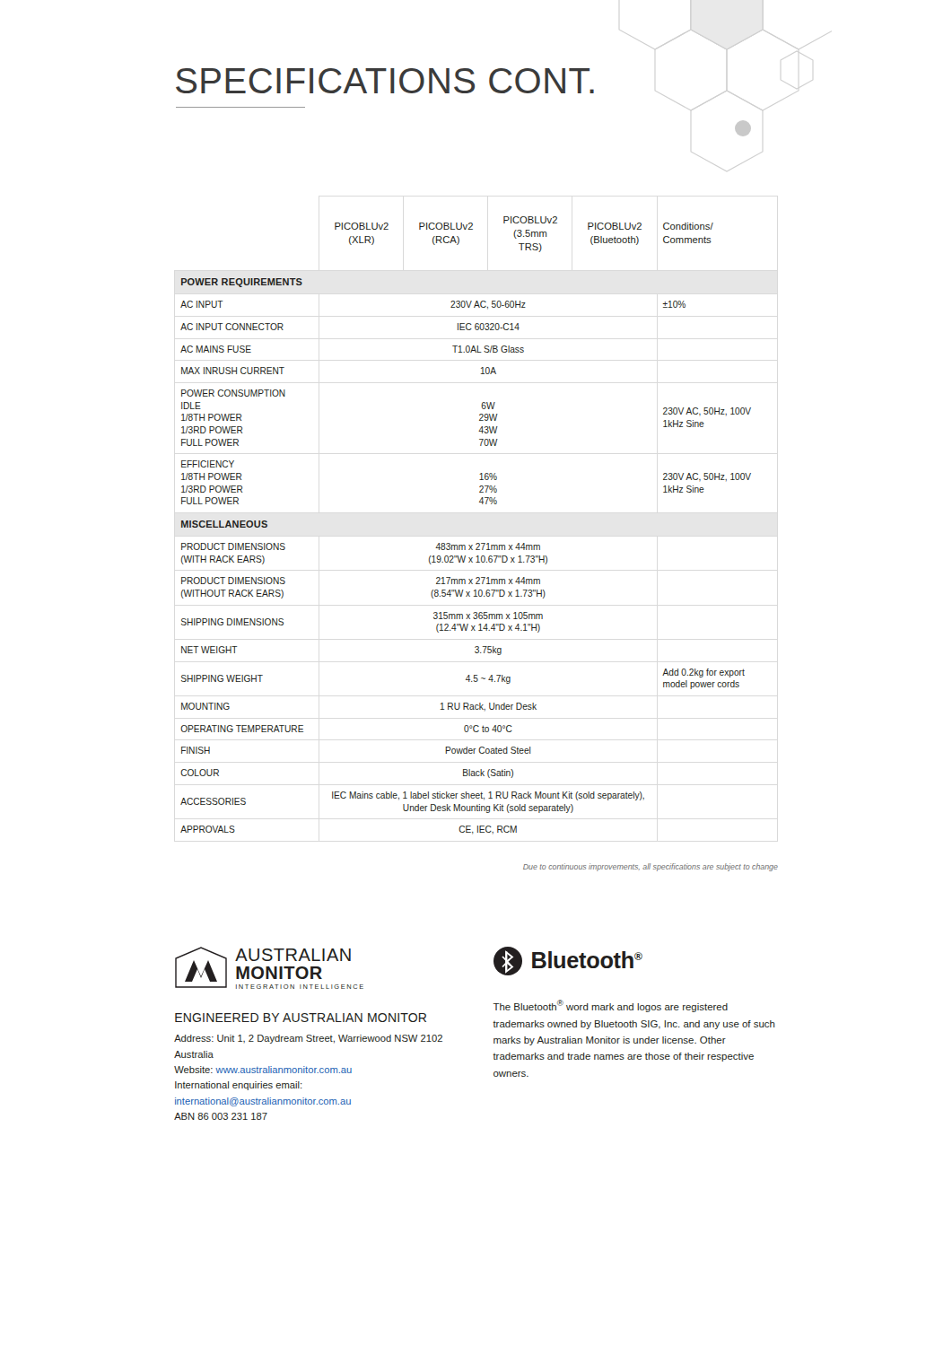SPECIFICATIONS CONT.
| | PICOBLUv2 (XLR) | PICOBLUv2 (RCA) | PICOBLUv2 (3.5mm TRS) | PICOBLUv2 (Bluetooth) | Conditions/ Comments |
| --- | --- | --- | --- | --- | --- |
| POWER REQUIREMENTS |
| AC INPUT | 230V AC, 50-60Hz | ±10% |
| AC INPUT CONNECTOR | IEC 60320-C14 | |
| AC MAINS FUSE | T1.0AL S/B Glass | |
| MAX INRUSH CURRENT | 10A | |
| POWER CONSUMPTION IDLE 1/8TH POWER 1/3RD POWER FULL POWER | 6W 29W 43W 70W | 230V AC, 50Hz, 100V 1kHz Sine |
| EFFICIENCY 1/8TH POWER 1/3RD POWER FULL POWER | 16% 27% 47% | 230V AC, 50Hz, 100V 1kHz Sine |
| MISCELLANEOUS |
| PRODUCT DIMENSIONS (WITH RACK EARS) | 483mm x 271mm x 44mm (19.02"W x 10.67"D x 1.73"H) | |
| PRODUCT DIMENSIONS (WITHOUT RACK EARS) | 217mm x 271mm x 44mm (8.54"W x 10.67"D x 1.73"H) | |
| SHIPPING DIMENSIONS | 315mm x 365mm x 105mm (12.4"W x 14.4"D x 4.1"H) | |
| NET WEIGHT | 3.75kg | |
| SHIPPING WEIGHT | 4.5 ~ 4.7kg | Add 0.2kg for export model power cords |
| MOUNTING | 1 RU Rack, Under Desk | |
| OPERATING TEMPERATURE | 0°C to 40°C | |
| FINISH | Powder Coated Steel | |
| COLOUR | Black (Satin) | |
| ACCESSORIES | IEC Mains cable, 1 label sticker sheet, 1 RU Rack Mount Kit (sold separately), Under Desk Mounting Kit (sold separately) | |
| APPROVALS | CE, IEC, RCM | |
Due to continuous improvements, all specifications are subject to change
AUSTRALIAN
MONITOR
INTEGRATION INTELLIGENCE
ENGINEERED BY AUSTRALIAN MONITOR
Address: Unit 1, 2 Daydream Street, Warriewood NSW 2102 Australia
Website: www.australianmonitor.com.au
International enquiries email: international@australianmonitor.com.au
ABN 86 003 231 187
Bluetooth®
The Bluetooth® word mark and logos are registered trademarks owned by Bluetooth SIG, Inc. and any use of such marks by Australian Monitor is under license. Other trademarks and trade names are those of their respective owners.